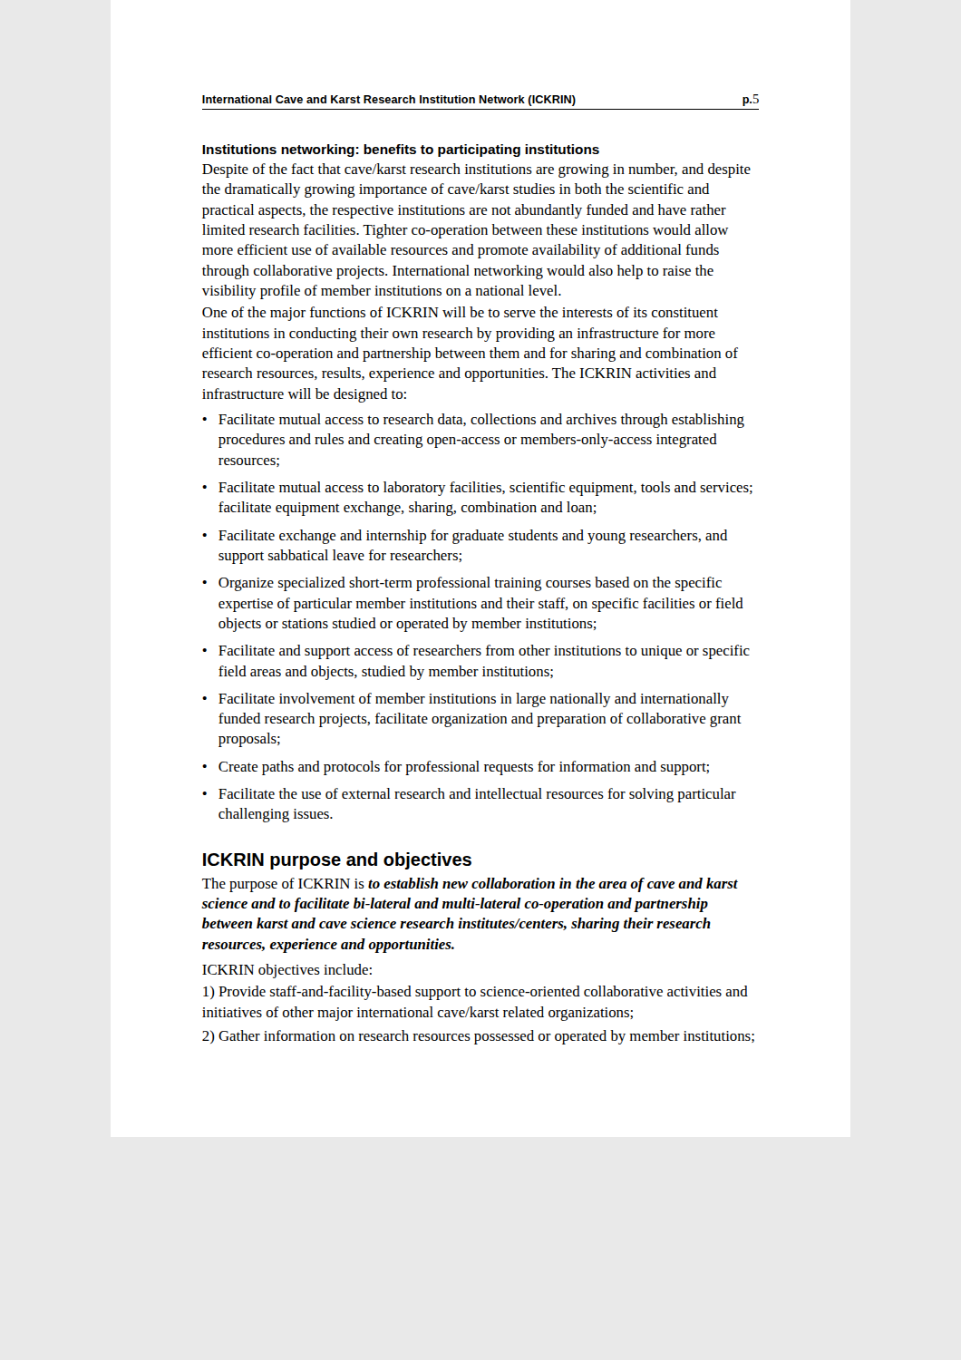International Cave and Karst Research Institution Network (ICKRIN) p.5
Institutions networking: benefits to participating institutions
Despite of the fact that cave/karst research institutions are growing in number, and despite the dramatically growing importance of cave/karst studies in both the scientific and practical aspects, the respective institutions are not abundantly funded and have rather limited research facilities. Tighter co-operation between these institutions would allow more efficient use of available resources and promote availability of additional funds through collaborative projects. International networking would also help to raise the visibility profile of member institutions on a national level.
One of the major functions of ICKRIN will be to serve the interests of its constituent institutions in conducting their own research by providing an infrastructure for more efficient co-operation and partnership between them and for sharing and combination of research resources, results, experience and opportunities. The ICKRIN activities and infrastructure will be designed to:
Facilitate mutual access to research data, collections and archives through establishing procedures and rules and creating open-access or members-only-access integrated resources;
Facilitate mutual access to laboratory facilities, scientific equipment, tools and services; facilitate equipment exchange, sharing, combination and loan;
Facilitate exchange and internship for graduate students and young researchers, and support sabbatical leave for researchers;
Organize specialized short-term professional training courses based on the specific expertise of particular member institutions and their staff, on specific facilities or field objects or stations studied or operated by member institutions;
Facilitate and support access of researchers from other institutions to unique or specific field areas and objects, studied by member institutions;
Facilitate involvement of member institutions in large nationally and internationally funded research projects, facilitate organization and preparation of collaborative grant proposals;
Create paths and protocols for professional requests for information and support;
Facilitate the use of external research and intellectual resources for solving particular challenging issues.
ICKRIN purpose and objectives
The purpose of ICKRIN is to establish new collaboration in the area of cave and karst science and to facilitate bi-lateral and multi-lateral co-operation and partnership between karst and cave science research institutes/centers, sharing their research resources, experience and opportunities.
ICKRIN objectives include:
1) Provide staff-and-facility-based support to science-oriented collaborative activities and initiatives of other major international cave/karst related organizations;
2) Gather information on research resources possessed or operated by member institutions;